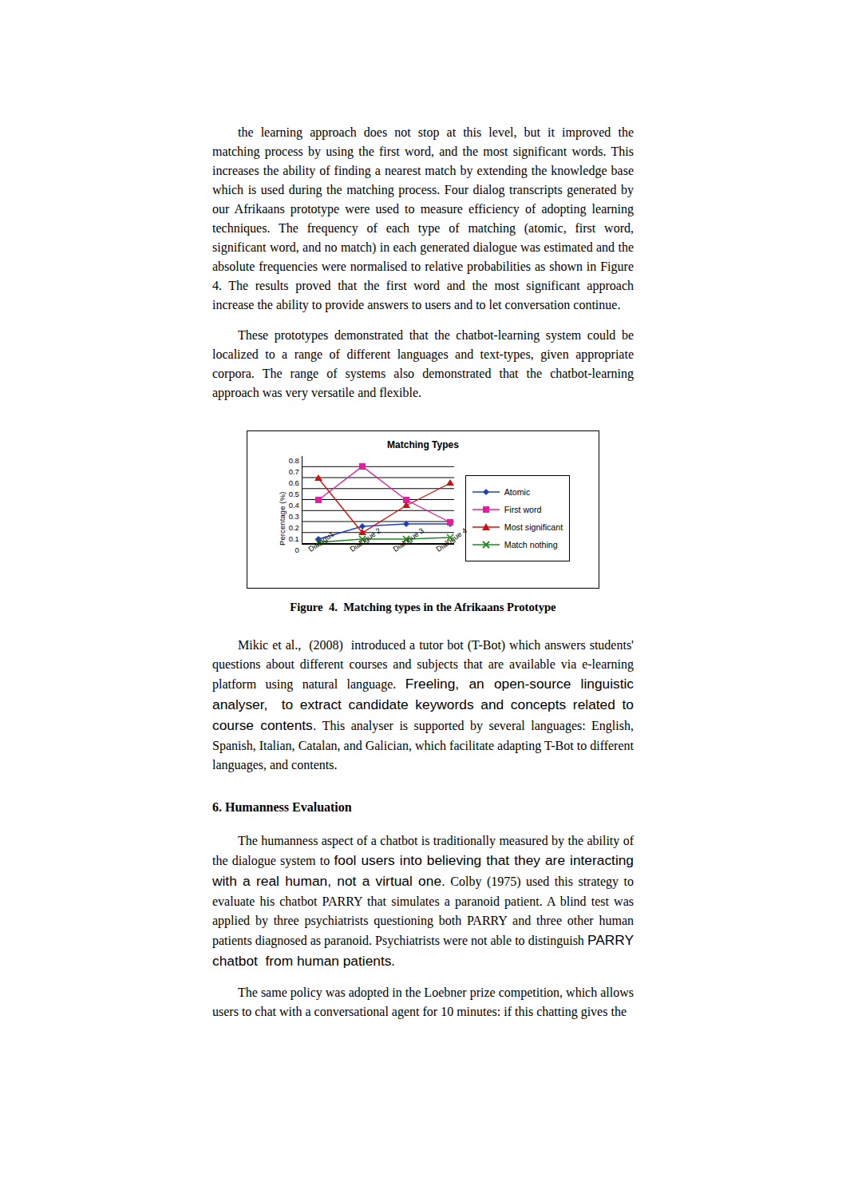the learning approach does not stop at this level, but it improved the matching process by using the first word, and the most significant words. This increases the ability of finding a nearest match by extending the knowledge base which is used during the matching process. Four dialog transcripts generated by our Afrikaans prototype were used to measure efficiency of adopting learning techniques. The frequency of each type of matching (atomic, first word, significant word, and no match) in each generated dialogue was estimated and the absolute frequencies were normalised to relative probabilities as shown in Figure 4. The results proved that the first word and the most significant approach increase the ability to provide answers to users and to let conversation continue.
These prototypes demonstrated that the chatbot-learning system could be localized to a range of different languages and text-types, given appropriate corpora. The range of systems also demonstrated that the chatbot-learning approach was very versatile and flexible.
Matching Types
Percentage (%)
0.8 0.7 0.6 0.5 0.4 0.3 0.2 0.1 0
Dialogu1 Dialogue 2 Dialogue 3 Dialogue 4
Atomic
First word
Most significant
Match nothing
Figure 4. Matching types in the Afrikaans Prototype
Mikic et al., (2008) introduced a tutor bot (T-Bot) which answers students' questions about different courses and subjects that are available via e-learning platform using natural language. Freeling, an open-source linguistic analyser, to extract candidate keywords and concepts related to course contents. This analyser is supported by several languages: English, Spanish, Italian, Catalan, and Galician, which facilitate adapting T-Bot to different languages, and contents.
6. Humanness Evaluation
The humanness aspect of a chatbot is traditionally measured by the ability of the dialogue system to fool users into believing that they are interacting with a real human, not a virtual one. Colby (1975) used this strategy to evaluate his chatbot PARRY that simulates a paranoid patient. A blind test was applied by three psychiatrists questioning both PARRY and three other human patients diagnosed as paranoid. Psychiatrists were not able to distinguish PARRY chatbot from human patients.
The same policy was adopted in the Loebner prize competition, which allows users to chat with a conversational agent for 10 minutes: if this chatting gives the